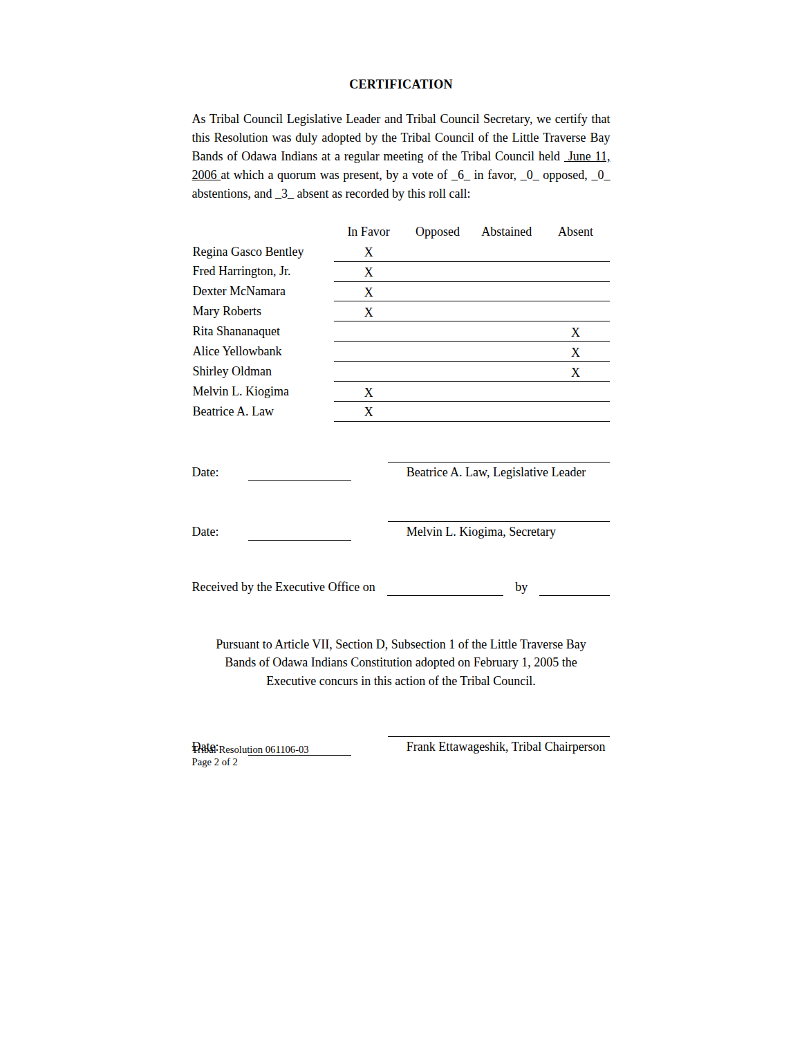CERTIFICATION
As Tribal Council Legislative Leader and Tribal Council Secretary, we certify that this Resolution was duly adopted by the Tribal Council of the Little Traverse Bay Bands of Odawa Indians at a regular meeting of the Tribal Council held June 11, 2006 at which a quorum was present, by a vote of _6_ in favor, _0_ opposed, _0_ abstentions, and _3_ absent as recorded by this roll call:
| | In Favor | Opposed | Abstained | Absent |
| --- | --- | --- | --- | --- |
| Regina Gasco Bentley | X | | | |
| Fred Harrington, Jr. | X | | | |
| Dexter McNamara | X | | | |
| Mary Roberts | X | | | |
| Rita Shananaquet | | | | X |
| Alice Yellowbank | | | | X |
| Shirley Oldman | | | | X |
| Melvin L. Kiogima | X | | | |
| Beatrice A. Law | X | | | |
Date:
Beatrice A. Law, Legislative Leader
Date:
Melvin L. Kiogima, Secretary
Received by the Executive Office on by
Pursuant to Article VII, Section D, Subsection 1 of the Little Traverse Bay Bands of Odawa Indians Constitution adopted on February 1, 2005 the Executive concurs in this action of the Tribal Council.
Date:
Frank Ettawageshik, Tribal Chairperson
Tribal Resolution 061106-03
Page 2 of 2